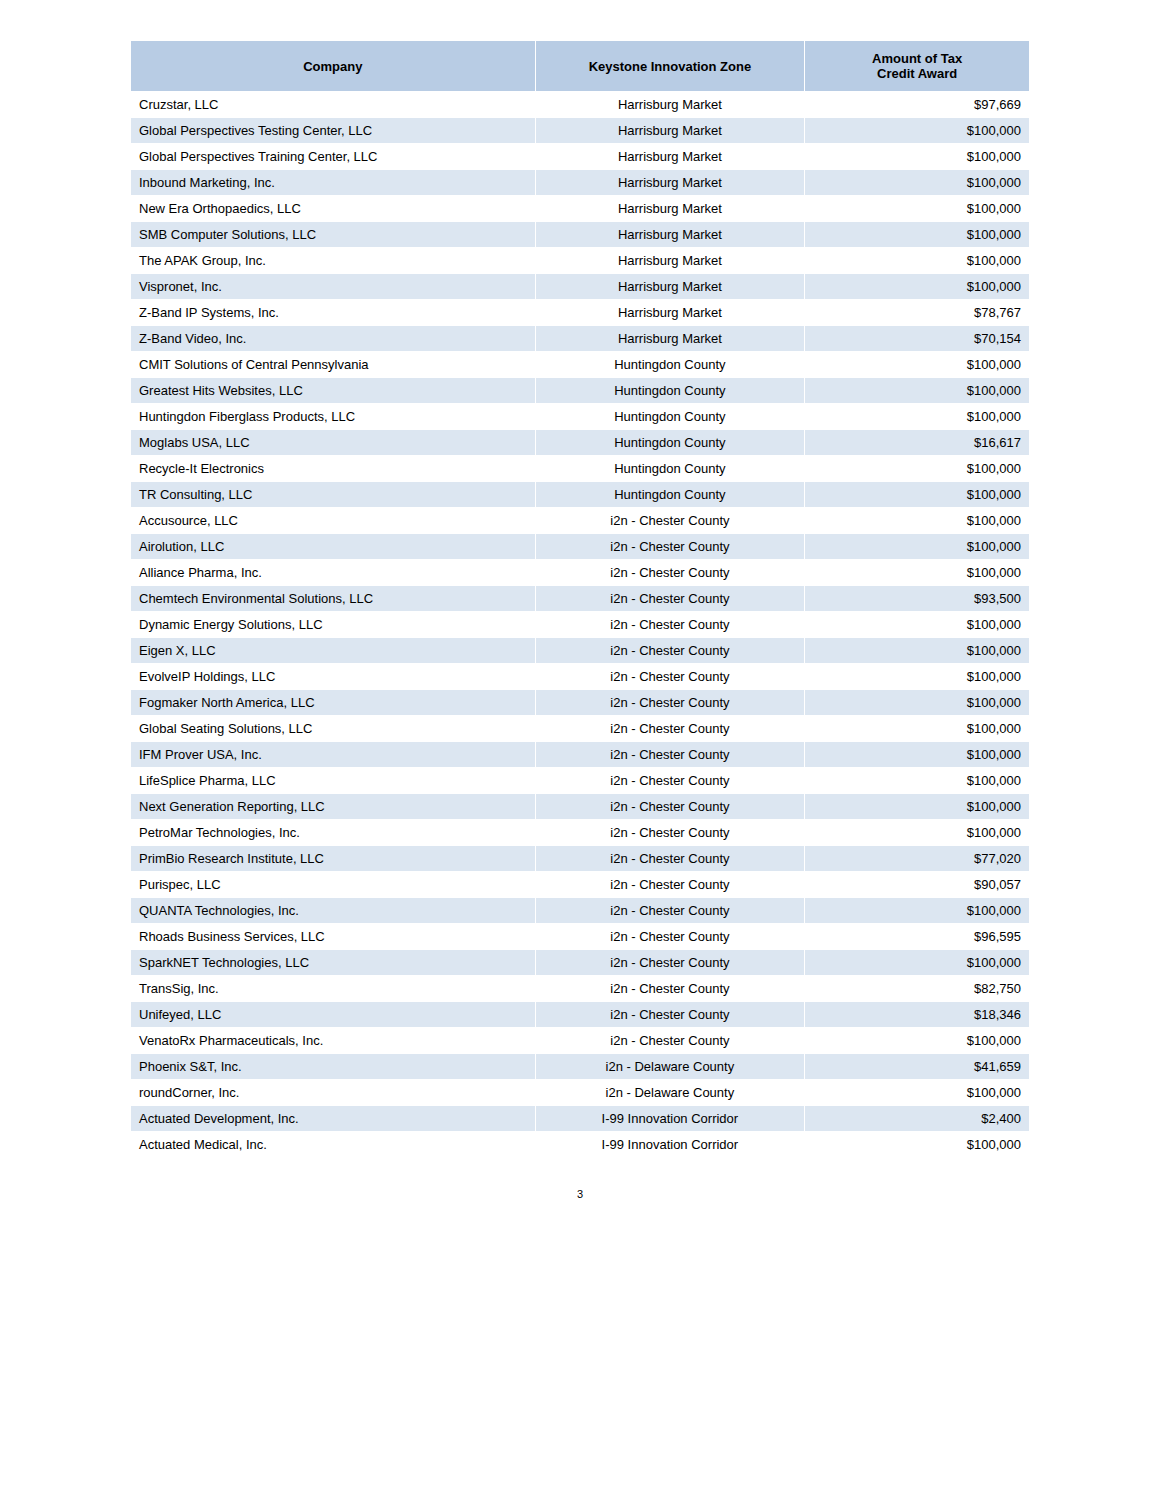| Company | Keystone Innovation Zone | Amount of Tax Credit Award |
| --- | --- | --- |
| Cruzstar, LLC | Harrisburg Market | $97,669 |
| Global Perspectives Testing Center, LLC | Harrisburg Market | $100,000 |
| Global Perspectives Training Center, LLC | Harrisburg Market | $100,000 |
| Inbound Marketing, Inc. | Harrisburg Market | $100,000 |
| New Era Orthopaedics, LLC | Harrisburg Market | $100,000 |
| SMB Computer Solutions, LLC | Harrisburg Market | $100,000 |
| The APAK Group, Inc. | Harrisburg Market | $100,000 |
| Vispronet, Inc. | Harrisburg Market | $100,000 |
| Z-Band IP Systems, Inc. | Harrisburg Market | $78,767 |
| Z-Band Video, Inc. | Harrisburg Market | $70,154 |
| CMIT Solutions of Central Pennsylvania | Huntingdon County | $100,000 |
| Greatest Hits Websites, LLC | Huntingdon County | $100,000 |
| Huntingdon Fiberglass Products, LLC | Huntingdon County | $100,000 |
| Moglabs USA, LLC | Huntingdon County | $16,617 |
| Recycle-It Electronics | Huntingdon County | $100,000 |
| TR Consulting, LLC | Huntingdon County | $100,000 |
| Accusource, LLC | i2n - Chester County | $100,000 |
| Airolution, LLC | i2n - Chester County | $100,000 |
| Alliance Pharma, Inc. | i2n - Chester County | $100,000 |
| Chemtech Environmental Solutions, LLC | i2n - Chester County | $93,500 |
| Dynamic Energy Solutions, LLC | i2n - Chester County | $100,000 |
| Eigen X, LLC | i2n - Chester County | $100,000 |
| EvolveIP Holdings, LLC | i2n - Chester County | $100,000 |
| Fogmaker North America, LLC | i2n - Chester County | $100,000 |
| Global Seating Solutions, LLC | i2n - Chester County | $100,000 |
| IFM Prover USA, Inc. | i2n - Chester County | $100,000 |
| LifeSplice Pharma, LLC | i2n - Chester County | $100,000 |
| Next Generation Reporting, LLC | i2n - Chester County | $100,000 |
| PetroMar Technologies, Inc. | i2n - Chester County | $100,000 |
| PrimBio Research Institute, LLC | i2n - Chester County | $77,020 |
| Purispec, LLC | i2n - Chester County | $90,057 |
| QUANTA Technologies, Inc. | i2n - Chester County | $100,000 |
| Rhoads Business Services, LLC | i2n - Chester County | $96,595 |
| SparkNET Technologies, LLC | i2n - Chester County | $100,000 |
| TransSig, Inc. | i2n - Chester County | $82,750 |
| Unifeyed, LLC | i2n - Chester County | $18,346 |
| VenatoRx Pharmaceuticals, Inc. | i2n - Chester County | $100,000 |
| Phoenix S&T, Inc. | i2n - Delaware County | $41,659 |
| roundCorner, Inc. | i2n - Delaware County | $100,000 |
| Actuated Development, Inc. | I-99 Innovation Corridor | $2,400 |
| Actuated Medical, Inc. | I-99 Innovation Corridor | $100,000 |
3